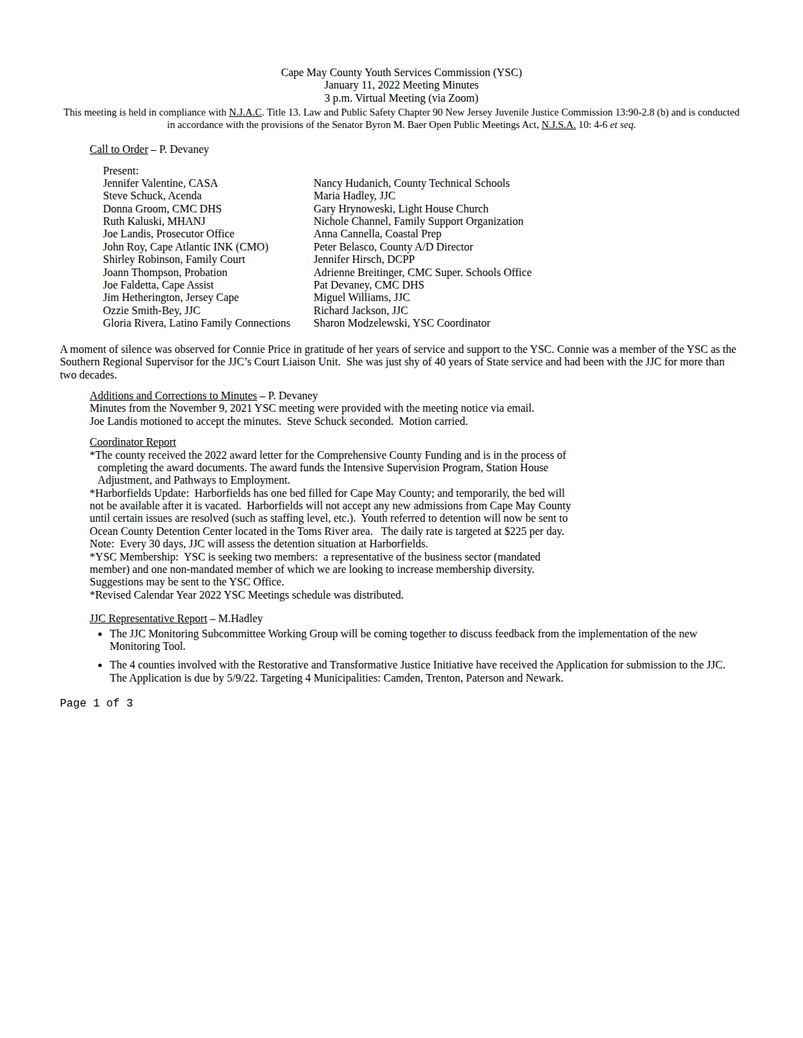Cape May County Youth Services Commission (YSC)
January 11, 2022 Meeting Minutes
3 p.m. Virtual Meeting (via Zoom)
This meeting is held in compliance with N.J.A.C. Title 13. Law and Public Safety Chapter 90 New Jersey Juvenile Justice Commission 13:90-2.8 (b) and is conducted in accordance with the provisions of the Senator Byron M. Baer Open Public Meetings Act, N.J.S.A. 10: 4-6 et seq.
Call to Order – P. Devaney
Present:
| Jennifer Valentine, CASA | Nancy Hudanich, County Technical Schools |
| Steve Schuck, Acenda | Maria Hadley, JJC |
| Donna Groom, CMC DHS | Gary Hrynoweski, Light House Church |
| Ruth Kaluski, MHANJ | Nichole Channel, Family Support Organization |
| Joe Landis, Prosecutor Office | Anna Cannella, Coastal Prep |
| John Roy, Cape Atlantic INK (CMO) | Peter Belasco, County A/D Director |
| Shirley Robinson, Family Court | Jennifer Hirsch, DCPP |
| Joann Thompson, Probation | Adrienne Breitinger, CMC Super. Schools Office |
| Joe Faldetta, Cape Assist | Pat Devaney, CMC DHS |
| Jim Hetherington, Jersey Cape | Miguel Williams, JJC |
| Ozzie Smith-Bey, JJC | Richard Jackson, JJC |
| Gloria Rivera, Latino Family Connections | Sharon Modzelewski, YSC Coordinator |
A moment of silence was observed for Connie Price in gratitude of her years of service and support to the YSC. Connie was a member of the YSC as the Southern Regional Supervisor for the JJC’s Court Liaison Unit. She was just shy of 40 years of State service and had been with the JJC for more than two decades.
Additions and Corrections to Minutes – P. Devaney
Minutes from the November 9, 2021 YSC meeting were provided with the meeting notice via email.
Joe Landis motioned to accept the minutes. Steve Schuck seconded. Motion carried.
Coordinator Report
*The county received the 2022 award letter for the Comprehensive County Funding and is in the process of
completing the award documents. The award funds the Intensive Supervision Program, Station House
Adjustment, and Pathways to Employment.
*Harborfields Update: Harborfields has one bed filled for Cape May County; and temporarily, the bed will
not be available after it is vacated. Harborfields will not accept any new admissions from Cape May County
until certain issues are resolved (such as staffing level, etc.). Youth referred to detention will now be sent to
Ocean County Detention Center located in the Toms River area. The daily rate is targeted at $225 per day.
Note: Every 30 days, JJC will assess the detention situation at Harborfields.
*YSC Membership: YSC is seeking two members: a representative of the business sector (mandated
member) and one non-mandated member of which we are looking to increase membership diversity.
Suggestions may be sent to the YSC Office.
*Revised Calendar Year 2022 YSC Meetings schedule was distributed.
JJC Representative Report – M.Hadley
The JJC Monitoring Subcommittee Working Group will be coming together to discuss feedback from the implementation of the new Monitoring Tool.
The 4 counties involved with the Restorative and Transformative Justice Initiative have received the Application for submission to the JJC. The Application is due by 5/9/22. Targeting 4 Municipalities: Camden, Trenton, Paterson and Newark.
Page 1 of 3